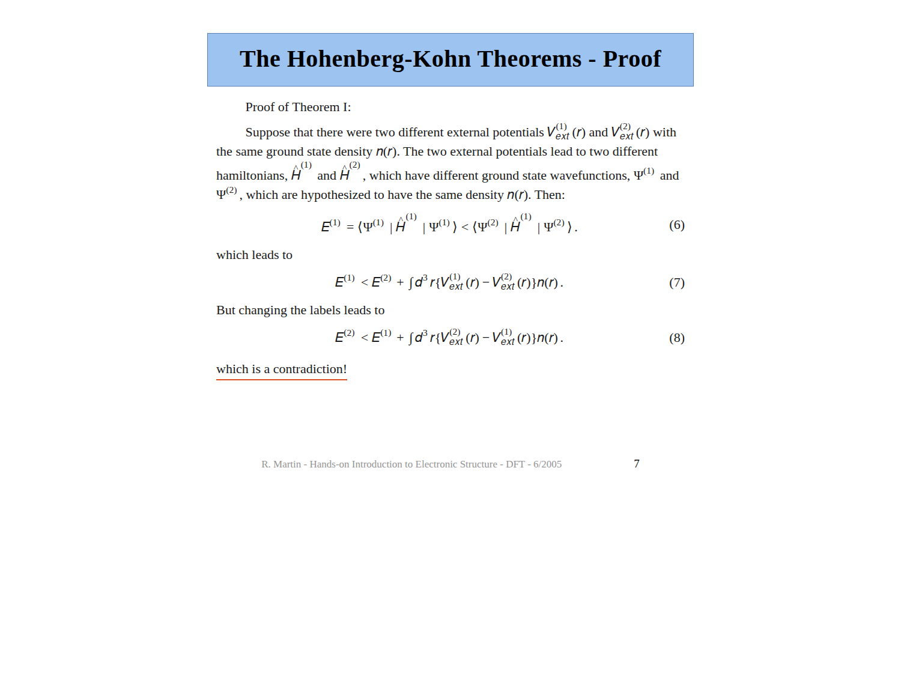The Hohenberg-Kohn Theorems - Proof
Proof of Theorem I:
Suppose that there were two different external potentials Vext(1)(r) and Vext(2)(r) with the same ground state density n(r). The two external potentials lead to two different hamiltonians, H^(1) and H^(2), which have different ground state wavefunctions, Ψ(1) and Ψ(2), which are hypothesized to have the same density n(r). Then:
E(1) = ⟨Ψ(1) |H^(1)| Ψ(1)⟩ < ⟨Ψ(2) |H^(1)| Ψ(2)⟩ . (6)
which leads to
E(1) < E(2) + ∫ d3r { Vext(1)(r) − Vext(2)(r) } n(r) . (7)
But changing the labels leads to
E(2) < E(1) + ∫ d3r { Vext(2)(r) − Vext(1)(r) } n(r) . (8)
which is a contradiction!
R. Martin - Hands-on Introduction to Electronic Structure - DFT - 6/2005 7